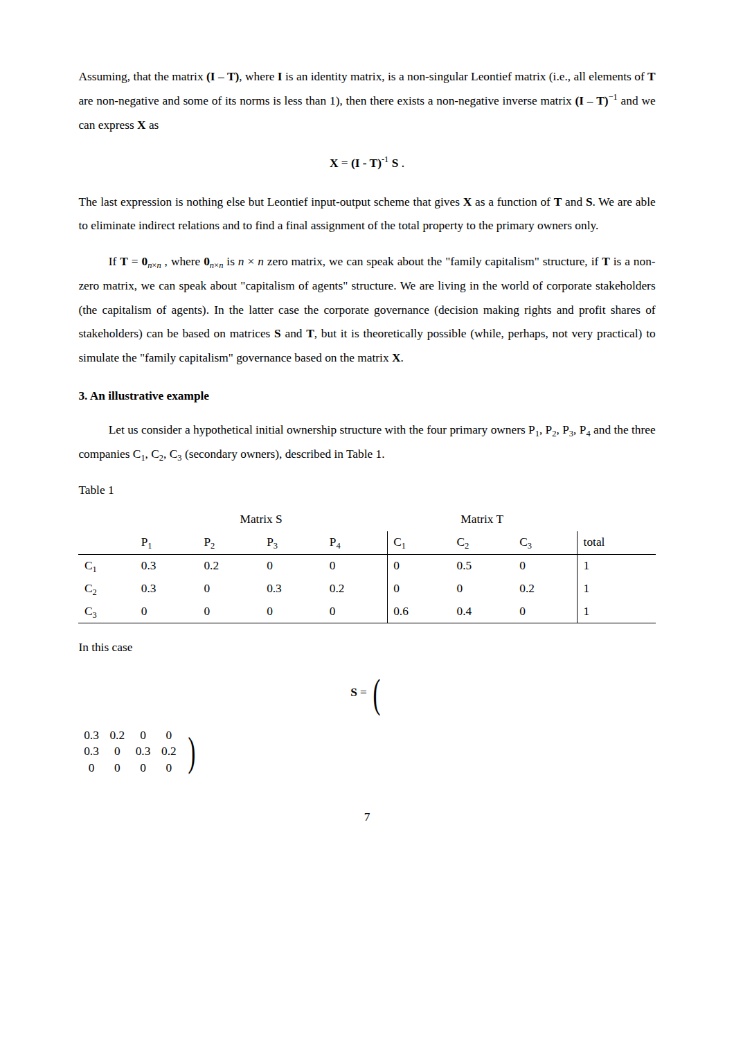Assuming, that the matrix (I – T), where I is an identity matrix, is a non-singular Leontief matrix (i.e., all elements of T are non-negative and some of its norms is less than 1), then there exists a non-negative inverse matrix (I – T)−1 and we can express X as
X = (I - T)-1 S .
The last expression is nothing else but Leontief input-output scheme that gives X as a function of T and S. We are able to eliminate indirect relations and to find a final assignment of the total property to the primary owners only.
If T = 0n×n , where 0n×n is n × n zero matrix, we can speak about the "family capitalism" structure, if T is a non-zero matrix, we can speak about "capitalism of agents" structure. We are living in the world of corporate stakeholders (the capitalism of agents). In the latter case the corporate governance (decision making rights and profit shares of stakeholders) can be based on matrices S and T, but it is theoretically possible (while, perhaps, not very practical) to simulate the "family capitalism" governance based on the matrix X.
3. An illustrative example
Let us consider a hypothetical initial ownership structure with the four primary owners P1, P2, P3, P4 and the three companies C1, C2, C3 (secondary owners), described in Table 1.
Table 1
| | Matrix S | Matrix T | |
| | P 1 | P 2 | P 3 | P 4 | C 1 | C 2 | C 3 | total |
| C 1 | 0.3 | 0.2 | 0 | 0 | 0 | 0.5 | 0 | 1 |
| C 2 | 0.3 | 0 | 0.3 | 0.2 | 0 | 0 | 0.2 | 1 |
| C 3 | 0 | 0 | 0 | 0 | 0.6 | 0.4 | 0 | 1 |
In this case
S = (
| 0.3 | 0.2 | 0 | 0 |
| 0.3 | 0 | 0.3 | 0.2 |
| 0 | 0 | 0 | 0 |
)
7